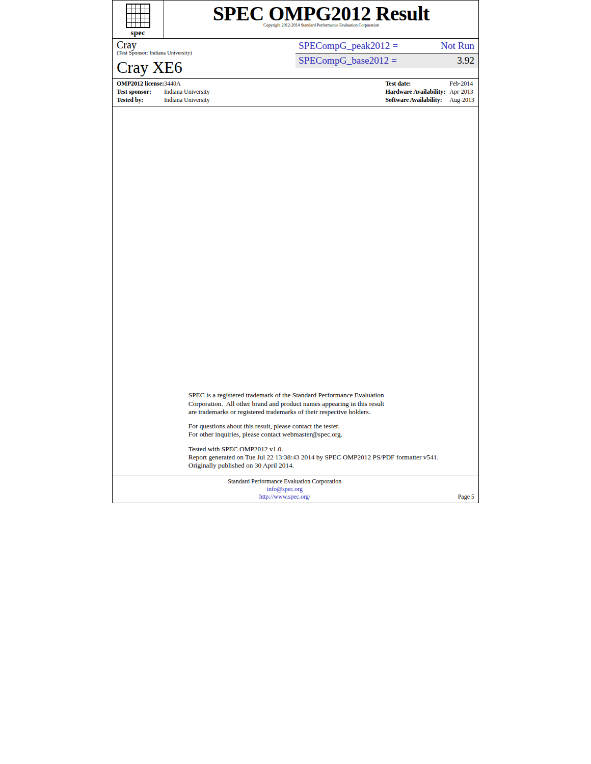spec
SPEC OMPG2012 Result
Copyright 2012-2014 Standard Performance Evaluation Corporation
Cray
(Test Sponsor: Indiana University)
Cray XE6
SPECompG_peak2012 = Not Run
SPECompG_base2012 = 3.92
| OMP2012 license: | 3440A |
| Test sponsor: | Indiana University |
| Tested by: | Indiana University |
| Test date: | Feb-2014 |
| Hardware Availability: | Apr-2013 |
| Software Availability: | Aug-2013 |
SPEC is a registered trademark of the Standard Performance Evaluation
Corporation. All other brand and product names appearing in this result
are trademarks or registered trademarks of their respective holders.
For questions about this result, please contact the tester.
For other inquiries, please contact webmaster@spec.org.
Tested with SPEC OMP2012 v1.0.
Report generated on Tue Jul 22 13:38:43 2014 by SPEC OMP2012 PS/PDF formatter v541.
Originally published on 30 April 2014.
Standard Performance Evaluation Corporation
info@spec.org
http://www.spec.org/
Page 5